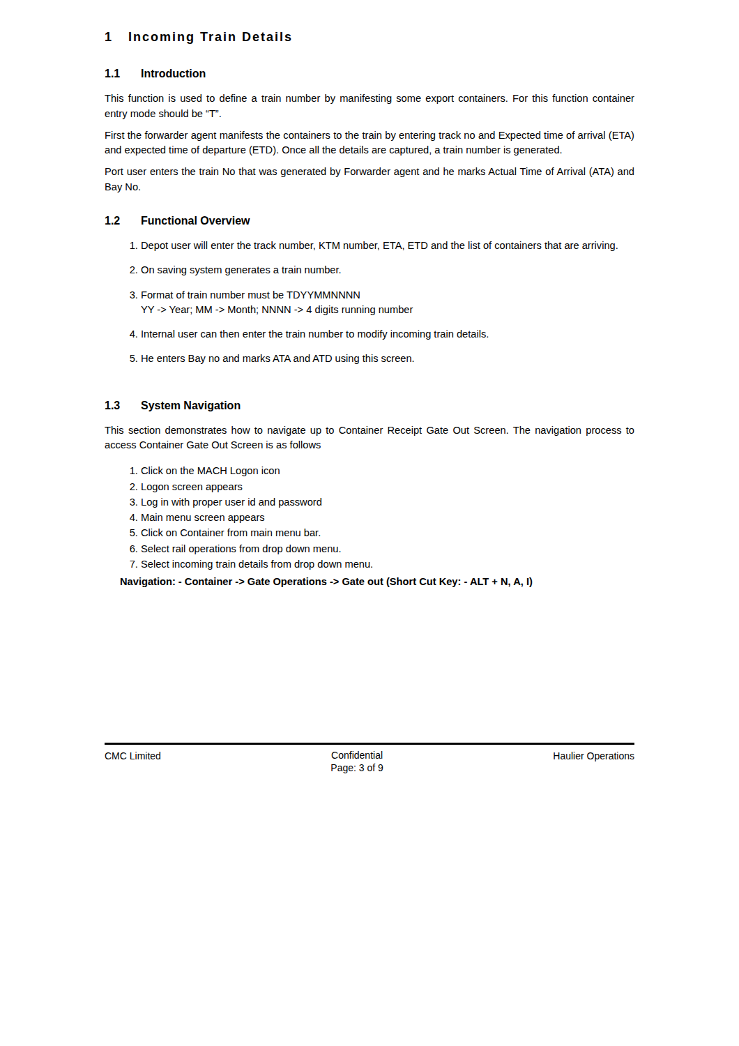1 Incoming Train Details
1.1 Introduction
This function is used to define a train number by manifesting some export containers. For this function container entry mode should be “T”.
First the forwarder agent manifests the containers to the train by entering track no and Expected time of arrival (ETA) and expected time of departure (ETD). Once all the details are captured, a train number is generated.
Port user enters the train No that was generated by Forwarder agent and he marks Actual Time of Arrival (ATA) and Bay No.
1.2 Functional Overview
Depot user will enter the track number, KTM number, ETA, ETD and the list of containers that are arriving.
On saving system generates a train number.
Format of train number must be TDYYMMNNNN
YY -> Year; MM -> Month; NNNN -> 4 digits running number
Internal user can then enter the train number to modify incoming train details.
He enters Bay no and marks ATA and ATD using this screen.
1.3 System Navigation
This section demonstrates how to navigate up to Container Receipt Gate Out Screen. The navigation process to access Container Gate Out Screen is as follows
Click on the MACH Logon icon
Logon screen appears
Log in with proper user id and password
Main menu screen appears
Click on Container from main menu bar.
Select rail operations from drop down menu.
Select incoming train details from drop down menu.
Navigation: - Container -> Gate Operations -> Gate out (Short Cut Key: - ALT + N, A, I)
CMC Limited
Confidential
Page: 3 of 9
Haulier Operations